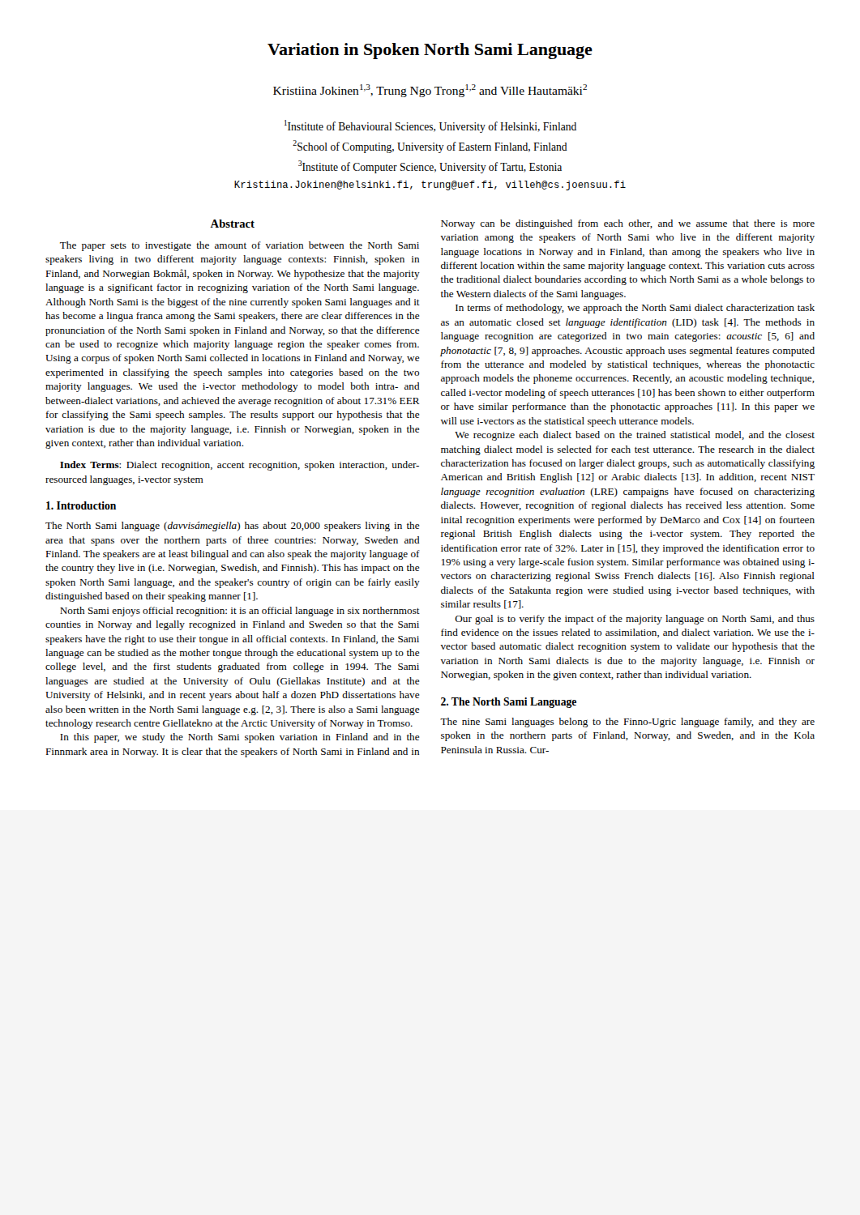Variation in Spoken North Sami Language
Kristiina Jokinen1,3, Trung Ngo Trong1,2 and Ville Hautamäki2
1Institute of Behavioural Sciences, University of Helsinki, Finland
2School of Computing, University of Eastern Finland, Finland
3Institute of Computer Science, University of Tartu, Estonia
Kristiina.Jokinen@helsinki.fi, trung@uef.fi, villeh@cs.joensuu.fi
Abstract
The paper sets to investigate the amount of variation between the North Sami speakers living in two different majority language contexts: Finnish, spoken in Finland, and Norwegian Bokmål, spoken in Norway. We hypothesize that the majority language is a significant factor in recognizing variation of the North Sami language. Although North Sami is the biggest of the nine currently spoken Sami languages and it has become a lingua franca among the Sami speakers, there are clear differences in the pronunciation of the North Sami spoken in Finland and Norway, so that the difference can be used to recognize which majority language region the speaker comes from. Using a corpus of spoken North Sami collected in locations in Finland and Norway, we experimented in classifying the speech samples into categories based on the two majority languages. We used the i-vector methodology to model both intra- and between-dialect variations, and achieved the average recognition of about 17.31% EER for classifying the Sami speech samples. The results support our hypothesis that the variation is due to the majority language, i.e. Finnish or Norwegian, spoken in the given context, rather than individual variation.
Index Terms: Dialect recognition, accent recognition, spoken interaction, under-resourced languages, i-vector system
1. Introduction
The North Sami language (davvisámegiella) has about 20,000 speakers living in the area that spans over the northern parts of three countries: Norway, Sweden and Finland. The speakers are at least bilingual and can also speak the majority language of the country they live in (i.e. Norwegian, Swedish, and Finnish). This has impact on the spoken North Sami language, and the speaker's country of origin can be fairly easily distinguished based on their speaking manner [1].
North Sami enjoys official recognition: it is an official language in six northernmost counties in Norway and legally recognized in Finland and Sweden so that the Sami speakers have the right to use their tongue in all official contexts. In Finland, the Sami language can be studied as the mother tongue through the educational system up to the college level, and the first students graduated from college in 1994. The Sami languages are studied at the University of Oulu (Giellakas Institute) and at the University of Helsinki, and in recent years about half a dozen PhD dissertations have also been written in the North Sami language e.g. [2, 3]. There is also a Sami language technology research centre Giellatekno at the Arctic University of Norway in Tromso.
In this paper, we study the North Sami spoken variation in Finland and in the Finnmark area in Norway. It is clear that the speakers of North Sami in Finland and in Norway can be distinguished from each other, and we assume that there is more variation among the speakers of North Sami who live in the different majority language locations in Norway and in Finland, than among the speakers who live in different location within the same majority language context. This variation cuts across the traditional dialect boundaries according to which North Sami as a whole belongs to the Western dialects of the Sami languages.
In terms of methodology, we approach the North Sami dialect characterization task as an automatic closed set language identification (LID) task [4]. The methods in language recognition are categorized in two main categories: acoustic [5, 6] and phonotactic [7, 8, 9] approaches. Acoustic approach uses segmental features computed from the utterance and modeled by statistical techniques, whereas the phonotactic approach models the phoneme occurrences. Recently, an acoustic modeling technique, called i-vector modeling of speech utterances [10] has been shown to either outperform or have similar performance than the phonotactic approaches [11]. In this paper we will use i-vectors as the statistical speech utterance models.
We recognize each dialect based on the trained statistical model, and the closest matching dialect model is selected for each test utterance. The research in the dialect characterization has focused on larger dialect groups, such as automatically classifying American and British English [12] or Arabic dialects [13]. In addition, recent NIST language recognition evaluation (LRE) campaigns have focused on characterizing dialects. However, recognition of regional dialects has received less attention. Some inital recognition experiments were performed by DeMarco and Cox [14] on fourteen regional British English dialects using the i-vector system. They reported the identification error rate of 32%. Later in [15], they improved the identification error to 19% using a very large-scale fusion system. Similar performance was obtained using i-vectors on characterizing regional Swiss French dialects [16]. Also Finnish regional dialects of the Satakunta region were studied using i-vector based techniques, with similar results [17].
Our goal is to verify the impact of the majority language on North Sami, and thus find evidence on the issues related to assimilation, and dialect variation. We use the i-vector based automatic dialect recognition system to validate our hypothesis that the variation in North Sami dialects is due to the majority language, i.e. Finnish or Norwegian, spoken in the given context, rather than individual variation.
2. The North Sami Language
The nine Sami languages belong to the Finno-Ugric language family, and they are spoken in the northern parts of Finland, Norway, and Sweden, and in the Kola Peninsula in Russia. Cur-